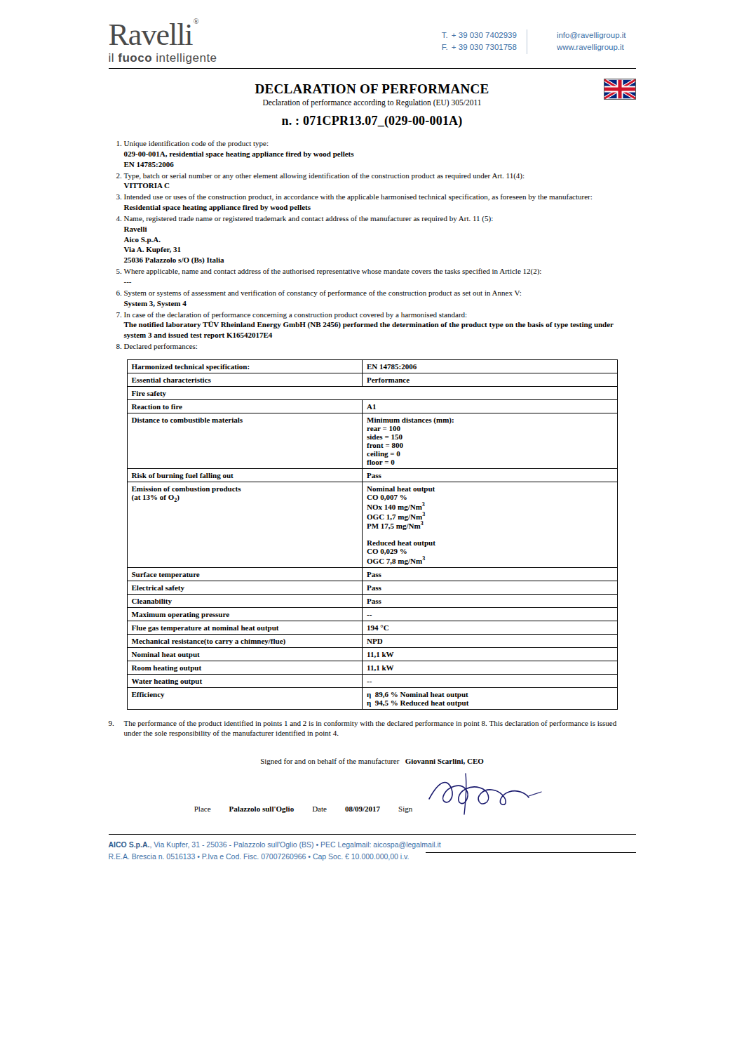Ravelli®
il fuoco intelligente
T.+ 39 030 7402939
F.+ 39 030 7301758
info@ravelligroup.it
www.ravelligroup.it
DECLARATION OF PERFORMANCE
Declaration of performance according to Regulation (EU) 305/2011
n. : 071CPR13.07_(029-00-001A)
Unique identification code of the product type:
029-00-001A, residential space heating appliance fired by wood pellets
EN 14785:2006
Type, batch or serial number or any other element allowing identification of the construction product as required under Art. 11(4):
VITTORIA C
Intended use or uses of the construction product, in accordance with the applicable harmonised technical specification, as foreseen by the manufacturer:
Residential space heating appliance fired by wood pellets
Name, registered trade name or registered trademark and contact address of the manufacturer as required by Art. 11 (5):
Ravelli
Aico S.p.A.
Via A. Kupfer, 31
25036 Palazzolo s/O (Bs) Italia
Where applicable, name and contact address of the authorised representative whose mandate covers the tasks specified in Article 12(2):
---
System or systems of assessment and verification of constancy of performance of the construction product as set out in Annex V:
System 3, System 4
In case of the declaration of performance concerning a construction product covered by a harmonised standard:
The notified laboratory TÜV Rheinland Energy GmbH (NB 2456) performed the determination of the product type on the basis of type testing under system 3 and issued test report K16542017E4
Declared performances:
| Harmonized technical specification: | EN 14785:2006 |
| Essential characteristics | Performance |
| Fire safety |
| Reaction to fire | A1 |
| Distance to combustible materials | Minimum distances (mm): rear = 100 sides = 150 front = 800 ceiling = 0 floor = 0 |
| Risk of burning fuel falling out | Pass |
| Emission of combustion products (at 13% of O 2 ) | Nominal heat output CO 0,007 % NOx 140 mg/Nm 3 OGC 1,7 mg/Nm 3 PM 17,5 mg/Nm 3 Reduced heat output CO 0,029 % OGC 7,8 mg/Nm 3 |
| Surface temperature | Pass |
| Electrical safety | Pass |
| Cleanability | Pass |
| Maximum operating pressure | -- |
| Flue gas temperature at nominal heat output | 194 °C |
| Mechanical resistance(to carry a chimney/flue) | NPD |
| Nominal heat output | 11,1 kW |
| Room heating output | 11,1 kW |
| Water heating output | -- |
| Efficiency | η 89,6 % Nominal heat output η 94,5 % Reduced heat output |
9. The performance of the product identified in points 1 and 2 is in conformity with the declared performance in point 8. This declaration of performance is issued under the sole responsibility of the manufacturer identified in point 4.
Signed for and on behalf of the manufacturer Giovanni Scarlini, CEO
Place Palazzolo sull'Oglio Date 08/09/2017 Sign
AICO S.p.A., Via Kupfer, 31 - 25036 - Palazzolo sull'Oglio (BS) • PEC Legalmail: aicospa@legalmail.it
R.E.A. Brescia n. 0516133 • P.Iva e Cod. Fisc. 07007260966 • Cap Soc. € 10.000.000,00 i.v.